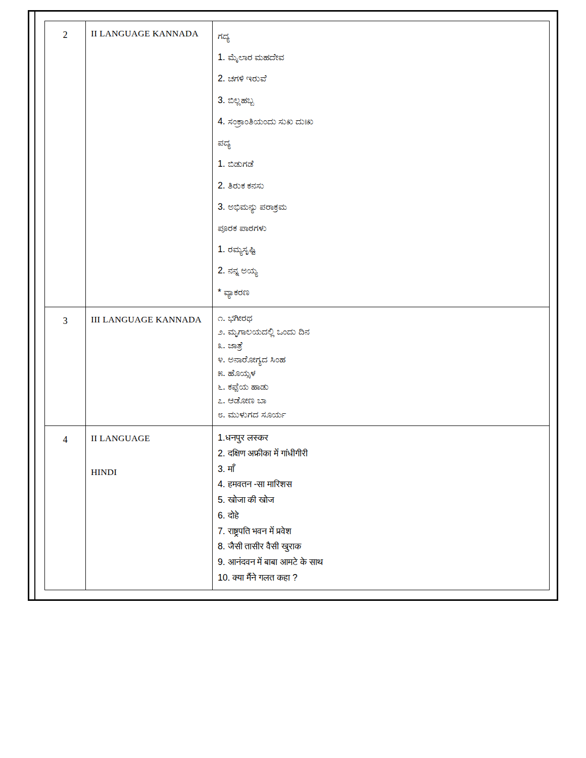| 2 | II LANGUAGE KANNADA | ಗದ್ಯ 1. ಮೈಲಾರ ಮಹದೇವ 2. ಚಗಳಿ ಇರುವೆ 3. ಬಿಲ್ಲಹಬ್ಬ 4. ಸಂಕ್ರಾಂತಿಯಂದು ಸುಖ ದುಃಖ ಪದ್ಯ 1. ಬಿಡುಗಡೆ 2. ತಿರುಕ ಕನಸು 3. ಅಭಿಮನ್ಯು ಪರಾಕ್ರಮ ಪೂರಕ ಪಾಠಗಳು 1. ರಮ್ಯಸೃಷ್ಟಿ 2. ನನ್ನ ಅಯ್ಯ * ವ್ಯಾಕರಣ |
| 3 | III LANGUAGE KANNADA | ೧. ಭಗೀರಥ ೨. ಮೃಗಾಲಯದಲ್ಲಿ ಒಂದು ದಿನ ೩. ಜಾತ್ರೆ ೪. ಅನಾರೋಗ್ಯದ ಸಿಂಹ ೫. ಹೊಯ್ಸಳ ೬. ಕಪ್ಪೆಯ ಹಾಡು ೭. ಆಡೋಣ ಬಾ ೮. ಮುಳುಗದ ಸೂರ್ಯ |
| 4 | II LANGUAGE HINDI | 1.धनपुर लस्कर 2. दक्षिण अफ्रीका में गांधीगीरी 3. माँ 4. हमवतन -सा मारिशस 5. खोजा की खोज 6. दोहे 7. राष्ट्रपति भवन में प्रवेश 8. जैसी तासीर वैसी खुराक 9. आनंदवन में बाबा आमटे के साथ 10. क्या मैंने गलत कहा ? |